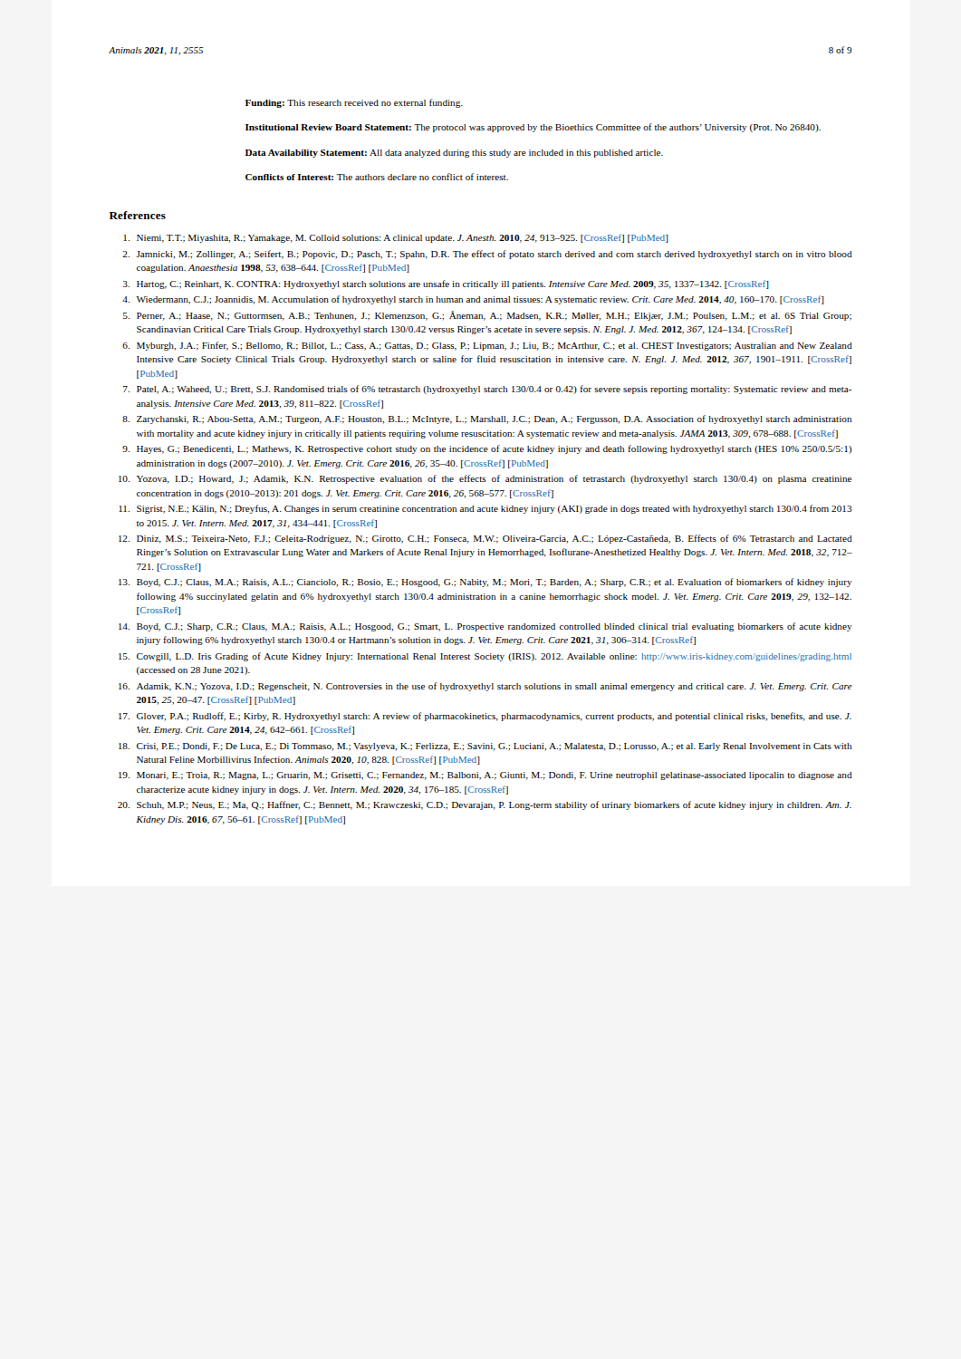Animals 2021, 11, 2555 8 of 9
Funding: This research received no external funding.
Institutional Review Board Statement: The protocol was approved by the Bioethics Committee of the authors’ University (Prot. No 26840).
Data Availability Statement: All data analyzed during this study are included in this published article.
Conflicts of Interest: The authors declare no conflict of interest.
References
Niemi, T.T.; Miyashita, R.; Yamakage, M. Colloid solutions: A clinical update. J. Anesth. 2010, 24, 913–925. [CrossRef] [PubMed]
Jamnicki, M.; Zollinger, A.; Seifert, B.; Popovic, D.; Pasch, T.; Spahn, D.R. The effect of potato starch derived and corn starch derived hydroxyethyl starch on in vitro blood coagulation. Anaesthesia 1998, 53, 638–644. [CrossRef] [PubMed]
Hartog, C.; Reinhart, K. CONTRA: Hydroxyethyl starch solutions are unsafe in critically ill patients. Intensive Care Med. 2009, 35, 1337–1342. [CrossRef]
Wiedermann, C.J.; Joannidis, M. Accumulation of hydroxyethyl starch in human and animal tissues: A systematic review. Crit. Care Med. 2014, 40, 160–170. [CrossRef]
Perner, A.; Haase, N.; Guttormsen, A.B.; Tenhunen, J.; Klemenzson, G.; Åneman, A.; Madsen, K.R.; Møller, M.H.; Elkjær, J.M.; Poulsen, L.M.; et al. 6S Trial Group; Scandinavian Critical Care Trials Group. Hydroxyethyl starch 130/0.42 versus Ringer’s acetate in severe sepsis. N. Engl. J. Med. 2012, 367, 124–134. [CrossRef]
Myburgh, J.A.; Finfer, S.; Bellomo, R.; Billot, L.; Cass, A.; Gattas, D.; Glass, P.; Lipman, J.; Liu, B.; McArthur, C.; et al. CHEST Investigators; Australian and New Zealand Intensive Care Society Clinical Trials Group. Hydroxyethyl starch or saline for fluid resuscitation in intensive care. N. Engl. J. Med. 2012, 367, 1901–1911. [CrossRef] [PubMed]
Patel, A.; Waheed, U.; Brett, S.J. Randomised trials of 6% tetrastarch (hydroxyethyl starch 130/0.4 or 0.42) for severe sepsis reporting mortality: Systematic review and meta-analysis. Intensive Care Med. 2013, 39, 811–822. [CrossRef]
Zarychanski, R.; Abou-Setta, A.M.; Turgeon, A.F.; Houston, B.L.; McIntyre, L.; Marshall, J.C.; Dean, A.; Fergusson, D.A. Association of hydroxyethyl starch administration with mortality and acute kidney injury in critically ill patients requiring volume resuscitation: A systematic review and meta-analysis. JAMA 2013, 309, 678–688. [CrossRef]
Hayes, G.; Benedicenti, L.; Mathews, K. Retrospective cohort study on the incidence of acute kidney injury and death following hydroxyethyl starch (HES 10% 250/0.5/5:1) administration in dogs (2007–2010). J. Vet. Emerg. Crit. Care 2016, 26, 35–40. [CrossRef] [PubMed]
Yozova, I.D.; Howard, J.; Adamik, K.N. Retrospective evaluation of the effects of administration of tetrastarch (hydroxyethyl starch 130/0.4) on plasma creatinine concentration in dogs (2010–2013): 201 dogs. J. Vet. Emerg. Crit. Care 2016, 26, 568–577. [CrossRef]
Sigrist, N.E.; Kälin, N.; Dreyfus, A. Changes in serum creatinine concentration and acute kidney injury (AKI) grade in dogs treated with hydroxyethyl starch 130/0.4 from 2013 to 2015. J. Vet. Intern. Med. 2017, 31, 434–441. [CrossRef]
Diniz, M.S.; Teixeira-Neto, F.J.; Celeita-Rodríguez, N.; Girotto, C.H.; Fonseca, M.W.; Oliveira-Garcia, A.C.; López-Castañeda, B. Effects of 6% Tetrastarch and Lactated Ringer’s Solution on Extravascular Lung Water and Markers of Acute Renal Injury in Hemorrhaged, Isoflurane-Anesthetized Healthy Dogs. J. Vet. Intern. Med. 2018, 32, 712–721. [CrossRef]
Boyd, C.J.; Claus, M.A.; Raisis, A.L.; Cianciolo, R.; Bosio, E.; Hosgood, G.; Nabity, M.; Mori, T.; Barden, A.; Sharp, C.R.; et al. Evaluation of biomarkers of kidney injury following 4% succinylated gelatin and 6% hydroxyethyl starch 130/0.4 administration in a canine hemorrhagic shock model. J. Vet. Emerg. Crit. Care 2019, 29, 132–142. [CrossRef]
Boyd, C.J.; Sharp, C.R.; Claus, M.A.; Raisis, A.L.; Hosgood, G.; Smart, L. Prospective randomized controlled blinded clinical trial evaluating biomarkers of acute kidney injury following 6% hydroxyethyl starch 130/0.4 or Hartmann’s solution in dogs. J. Vet. Emerg. Crit. Care 2021, 31, 306–314. [CrossRef]
Cowgill, L.D. Iris Grading of Acute Kidney Injury: International Renal Interest Society (IRIS). 2012. Available online: http://www.iris-kidney.com/guidelines/grading.html (accessed on 28 June 2021).
Adamik, K.N.; Yozova, I.D.; Regenscheit, N. Controversies in the use of hydroxyethyl starch solutions in small animal emergency and critical care. J. Vet. Emerg. Crit. Care 2015, 25, 20–47. [CrossRef] [PubMed]
Glover, P.A.; Rudloff, E.; Kirby, R. Hydroxyethyl starch: A review of pharmacokinetics, pharmacodynamics, current products, and potential clinical risks, benefits, and use. J. Vet. Emerg. Crit. Care 2014, 24, 642–661. [CrossRef]
Crisi, P.E.; Dondi, F.; De Luca, E.; Di Tommaso, M.; Vasylyeva, K.; Ferlizza, E.; Savini, G.; Luciani, A.; Malatesta, D.; Lorusso, A.; et al. Early Renal Involvement in Cats with Natural Feline Morbillivirus Infection. Animals 2020, 10, 828. [CrossRef] [PubMed]
Monari, E.; Troìa, R.; Magna, L.; Gruarin, M.; Grisetti, C.; Fernandez, M.; Balboni, A.; Giunti, M.; Dondi, F. Urine neutrophil gelatinase-associated lipocalin to diagnose and characterize acute kidney injury in dogs. J. Vet. Intern. Med. 2020, 34, 176–185. [CrossRef]
Schuh, M.P.; Neus, E.; Ma, Q.; Haffner, C.; Bennett, M.; Krawczeski, C.D.; Devarajan, P. Long-term stability of urinary biomarkers of acute kidney injury in children. Am. J. Kidney Dis. 2016, 67, 56–61. [CrossRef] [PubMed]